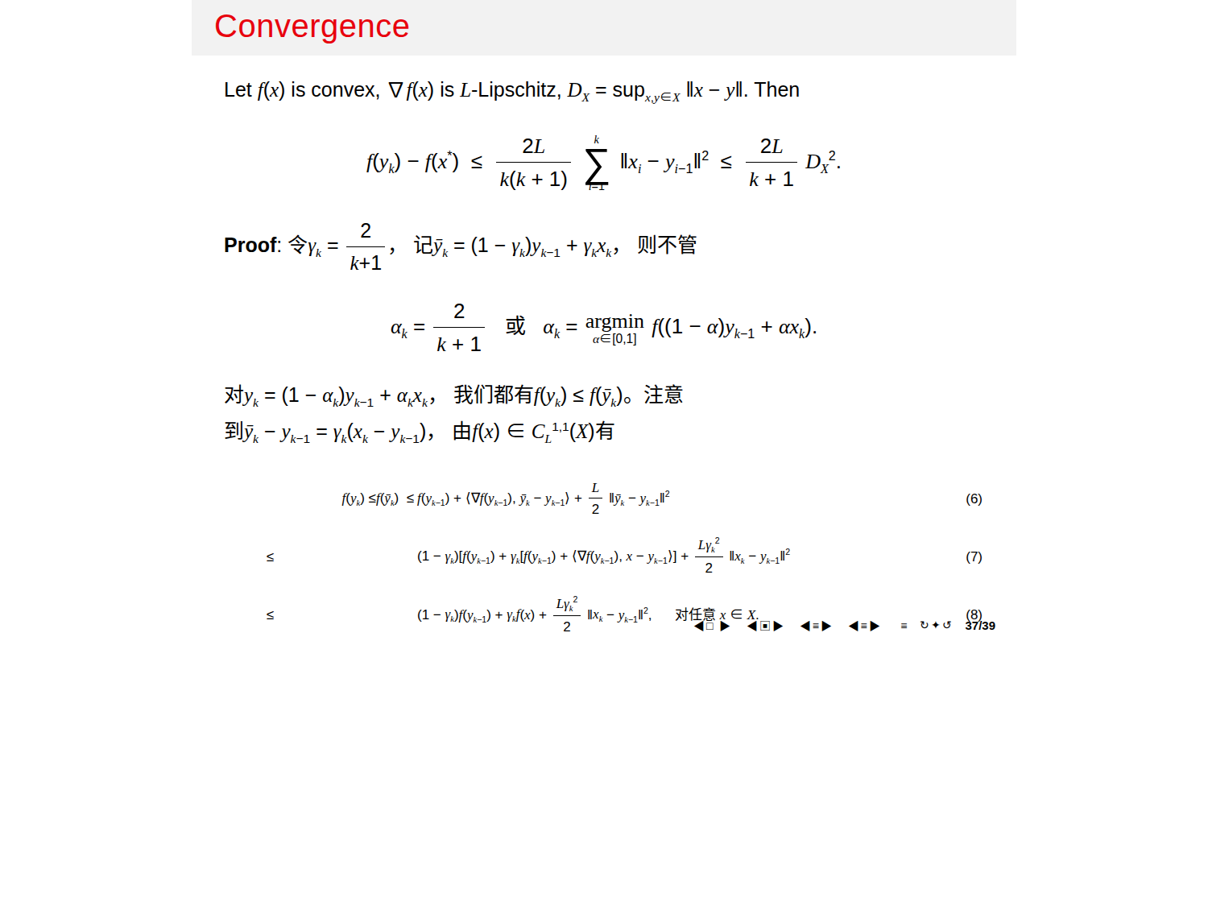Convergence
Let f(x) is convex, ∇f(x) is L-Lipschitz, DX = supx,y∈X ‖x − y‖. Then
f(yk) − f(x*) ≤ 2L k(k + 1) k∑i=1 ‖xi − yi−1‖2 ≤ 2L k + 1 DX2.
Proof: 令γk = 2 k+1， 记ȳk = (1 − γk)yk−1 + γkxk， 则不管
αk = 2 k + 1 或 αk = argmin α∈[0,1] f((1 − α)yk−1 + αxk).
对yk = (1 − αk)yk−1 + αkxk， 我们都有 f(yk) ≤ f(ȳk)。注意
到ȳk − yk−1 = γk(xk − yk−1)， 由f(x) ∈ CL1,1(X)有
| | f ( y k ) ≤ f ( ȳ k ) ≤ | f ( y k −1 ) + ⟨∇ f ( y k −1 ), ȳ k − y k −1 ⟩ + L 2 ‖ ȳ k − y k −1 ‖ 2 | (6) |
| ≤ | | (1 − γ k )[ f ( y k −1 ) + γ k [ f ( y k −1 ) + ⟨∇ f ( y k −1 ), x − y k −1 ⟩] + Lγ k 2 2 ‖ x k − y k −1 ‖ 2 | (7) |
| ≤ | | (1 − γ k ) f ( y k −1 ) + γ k f ( x ) + Lγ k 2 2 ‖ x k − y k −1 ‖ 2 , 对任意 x ∈ X . | (8) |
◀□ ▶ ◀▣▶ ◀≡▶ ◀≡▶ ≡ ↻✦↺ 37/39